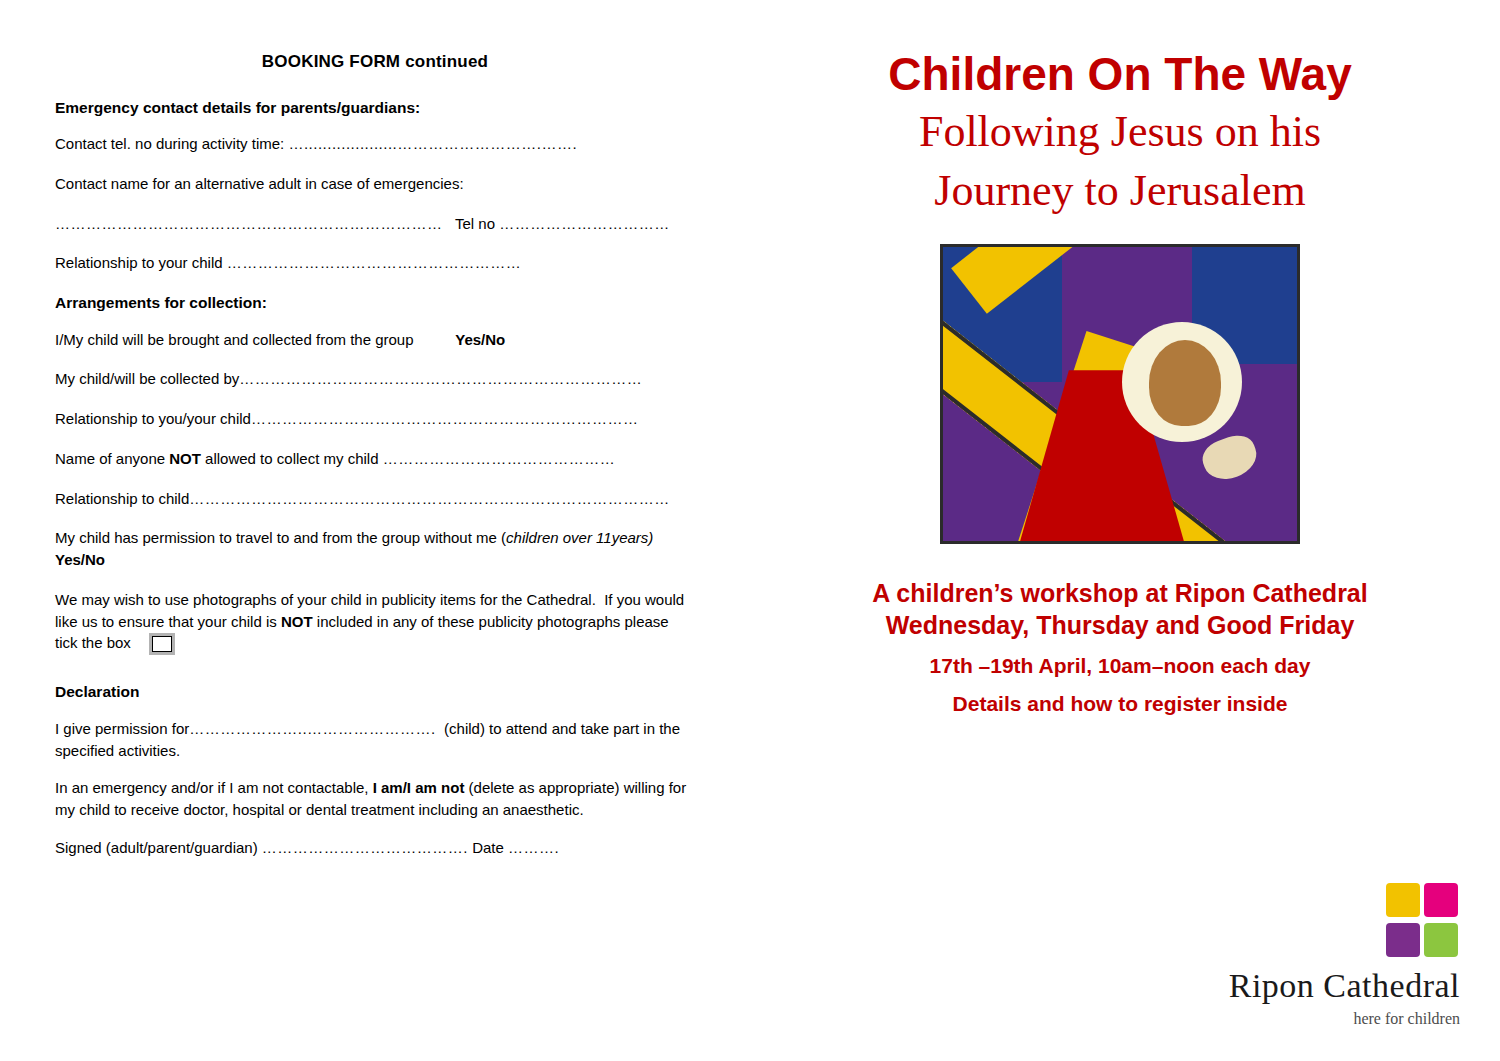BOOKING FORM continued
Emergency contact details for parents/guardians:
Contact tel. no during activity time: …....................……………………….…….
Contact name for an alternative adult in case of emergencies:
………………………………………………………………… Tel no ……………………………
Relationship to your child …………………………………………………
Arrangements for collection:
I/My child will be brought and collected from the group Yes/No
My child/will be collected by……………………………………………………………………
Relationship to you/your child…………………………………………………………………
Name of anyone NOT allowed to collect my child ………………………………………
Relationship to child…………………………………………………………………………………
My child has permission to travel to and from the group without me (children over 11years) Yes/No
We may wish to use photographs of your child in publicity items for the Cathedral. If you would like us to ensure that your child is NOT included in any of these publicity photographs please tick the box
Declaration
I give permission for…………………..……………………. (child) to attend and take part in the specified activities.
In an emergency and/or if I am not contactable, I am/I am not (delete as appropriate) willing for my child to receive doctor, hospital or dental treatment including an anaesthetic.
Signed (adult/parent/guardian) …………………………………. Date ……….
Children On The Way
Following Jesus on his
Journey to Jerusalem
A children’s workshop at Ripon Cathedral
Wednesday, Thursday and Good Friday
17th –19th April, 10am–noon each day
Details and how to register inside
Ripon Cathedral
here for children